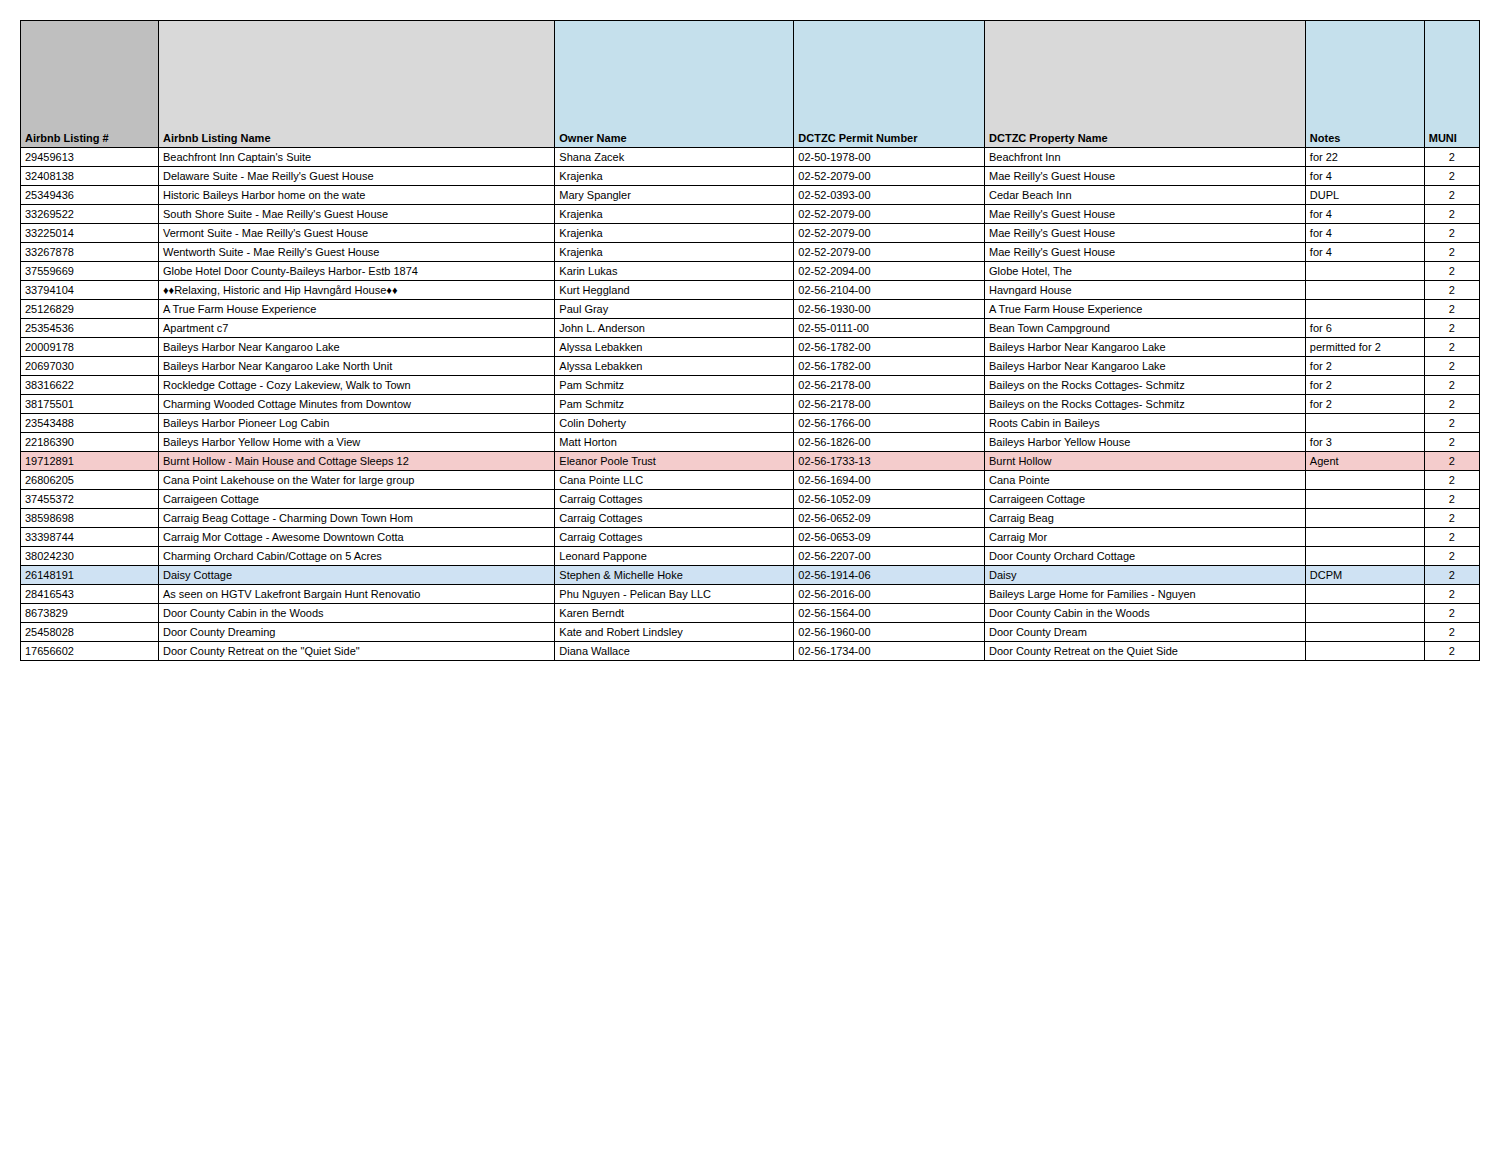| Airbnb Listing # | Airbnb Listing Name | Owner Name | DCTZC Permit Number | DCTZC Property Name | Notes | MUNI |
| --- | --- | --- | --- | --- | --- | --- |
| 29459613 | Beachfront Inn Captain's Suite | Shana Zacek | 02-50-1978-00 | Beachfront Inn | for 22 | 2 |
| 32408138 | Delaware Suite - Mae Reilly's Guest House | Krajenka | 02-52-2079-00 | Mae Reilly's Guest House | for 4 | 2 |
| 25349436 | Historic Baileys Harbor home on the wate | Mary Spangler | 02-52-0393-00 | Cedar Beach Inn | DUPL | 2 |
| 33269522 | South Shore Suite - Mae Reilly's Guest House | Krajenka | 02-52-2079-00 | Mae Reilly's Guest House | for 4 | 2 |
| 33225014 | Vermont Suite - Mae Reilly's Guest House | Krajenka | 02-52-2079-00 | Mae Reilly's Guest House | for 4 | 2 |
| 33267878 | Wentworth Suite - Mae Reilly's Guest House | Krajenka | 02-52-2079-00 | Mae Reilly's Guest House | for 4 | 2 |
| 37559669 | Globe Hotel Door County-Baileys Harbor- Estb 1874 | Karin Lukas | 02-52-2094-00 | Globe Hotel, The | | 2 |
| 33794104 | ♦♦Relaxing, Historic and Hip Havngård House♦♦ | Kurt Heggland | 02-56-2104-00 | Havngard House | | 2 |
| 25126829 | A True Farm House Experience | Paul Gray | 02-56-1930-00 | A True Farm House Experience | | 2 |
| 25354536 | Apartment c7 | John L. Anderson | 02-55-0111-00 | Bean Town Campground | for 6 | 2 |
| 20009178 | Baileys Harbor Near Kangaroo Lake | Alyssa Lebakken | 02-56-1782-00 | Baileys Harbor Near Kangaroo Lake | permitted for 2 | 2 |
| 20697030 | Baileys Harbor Near Kangaroo Lake North Unit | Alyssa Lebakken | 02-56-1782-00 | Baileys Harbor Near Kangaroo Lake | for 2 | 2 |
| 38316622 | Rockledge Cottage - Cozy Lakeview, Walk to Town | Pam Schmitz | 02-56-2178-00 | Baileys on the Rocks Cottages- Schmitz | for 2 | 2 |
| 38175501 | Charming Wooded Cottage Minutes from Downtow | Pam Schmitz | 02-56-2178-00 | Baileys on the Rocks Cottages- Schmitz | for 2 | 2 |
| 23543488 | Baileys Harbor Pioneer Log Cabin | Colin Doherty | 02-56-1766-00 | Roots Cabin in Baileys | | 2 |
| 22186390 | Baileys Harbor Yellow Home with a View | Matt Horton | 02-56-1826-00 | Baileys Harbor Yellow House | for 3 | 2 |
| 19712891 | Burnt Hollow - Main House and Cottage Sleeps 12 | Eleanor Poole Trust | 02-56-1733-13 | Burnt Hollow | Agent | 2 |
| 26806205 | Cana Point Lakehouse on the Water for large group | Cana Pointe LLC | 02-56-1694-00 | Cana Pointe | | 2 |
| 37455372 | Carraigeen Cottage | Carraig Cottages | 02-56-1052-09 | Carraigeen Cottage | | 2 |
| 38598698 | Carraig Beag Cottage - Charming Down Town Hom | Carraig Cottages | 02-56-0652-09 | Carraig Beag | | 2 |
| 33398744 | Carraig Mor Cottage - Awesome Downtown Cotta | Carraig Cottages | 02-56-0653-09 | Carraig Mor | | 2 |
| 38024230 | Charming Orchard Cabin/Cottage on 5 Acres | Leonard Pappone | 02-56-2207-00 | Door County Orchard Cottage | | 2 |
| 26148191 | Daisy Cottage | Stephen & Michelle Hoke | 02-56-1914-06 | Daisy | DCPM | 2 |
| 28416543 | As seen on HGTV Lakefront Bargain Hunt Renovatio | Phu Nguyen - Pelican Bay LLC | 02-56-2016-00 | Baileys Large Home for Families - Nguyen | | 2 |
| 8673829 | Door County Cabin in the Woods | Karen Berndt | 02-56-1564-00 | Door County Cabin in the Woods | | 2 |
| 25458028 | Door County Dreaming | Kate and Robert Lindsley | 02-56-1960-00 | Door County Dream | | 2 |
| 17656602 | Door County Retreat on the "Quiet Side" | Diana Wallace | 02-56-1734-00 | Door County Retreat on the Quiet Side | | 2 |